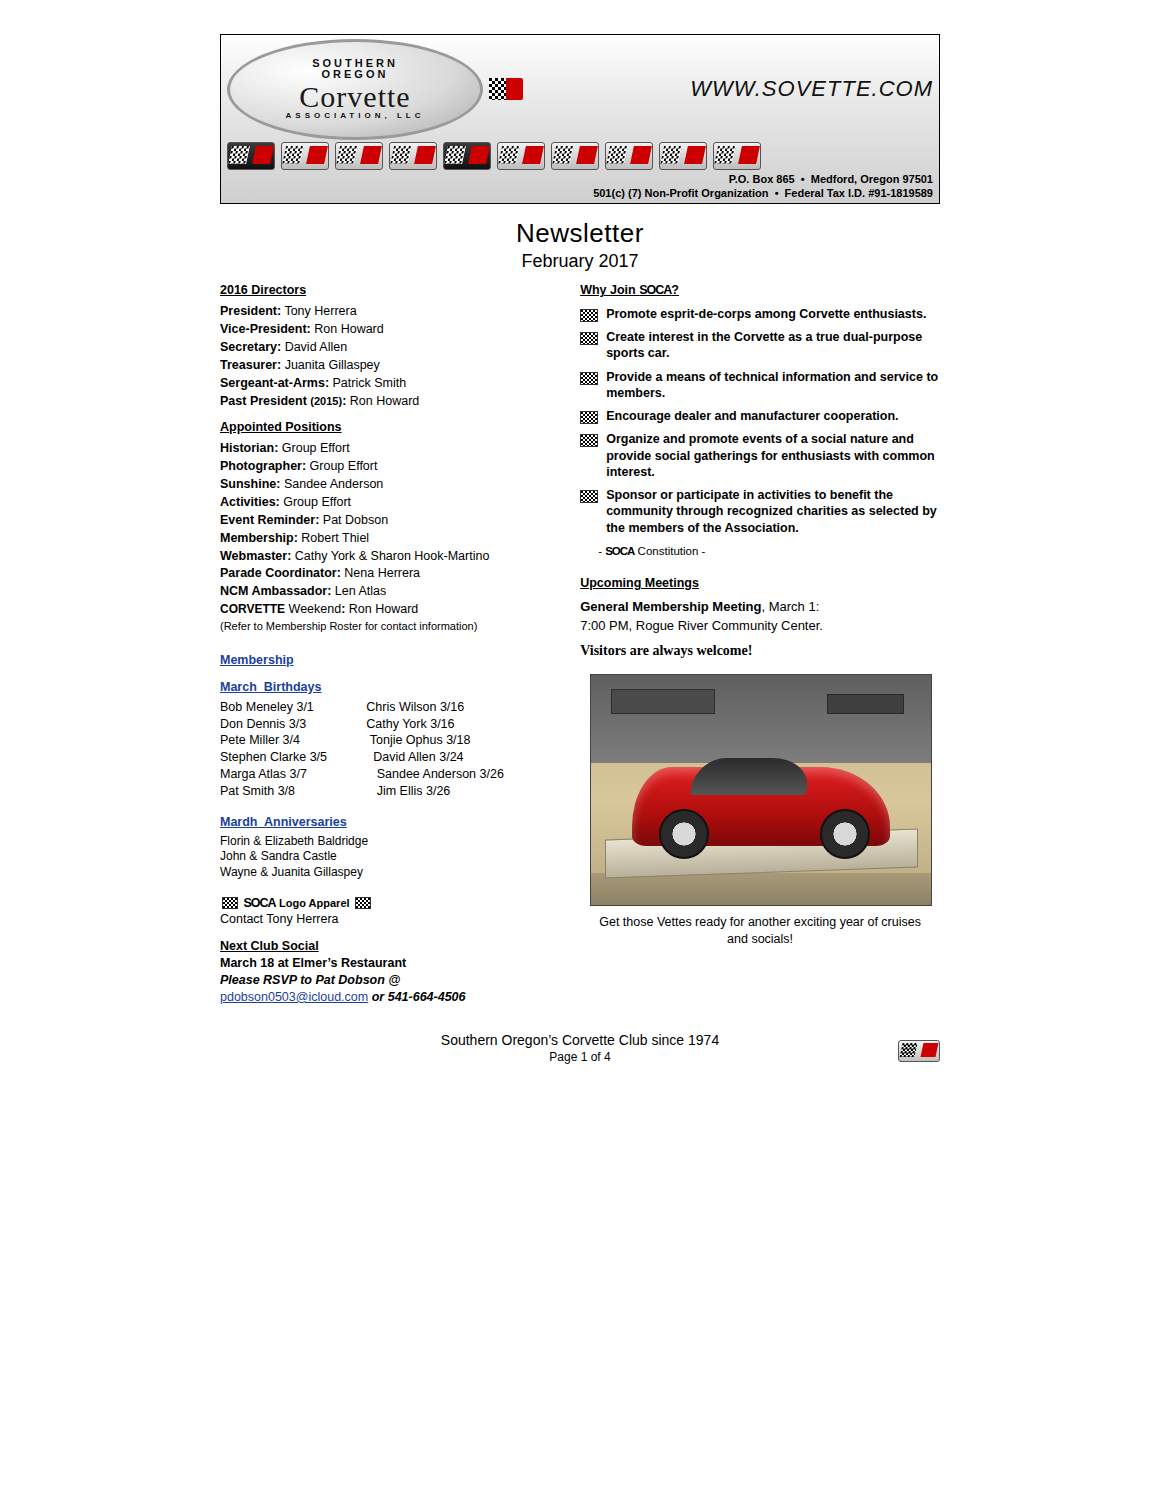SOUTHERN
OREGON Corvette ASSOCIATION, LLC
WWW.SOVETTE.COM
P.O. Box 865 • Medford, Oregon 97501
501(c) (7) Non-Profit Organization • Federal Tax I.D. #91-1819589
Newsletter
February 2017
2016 Directors
President: Tony Herrera
Vice-President: Ron Howard
Secretary: David Allen
Treasurer: Juanita Gillaspey
Sergeant-at-Arms: Patrick Smith
Past President (2015): Ron Howard
Appointed Positions
Historian: Group Effort
Photographer: Group Effort
Sunshine: Sandee Anderson
Activities: Group Effort
Event Reminder: Pat Dobson
Membership: Robert Thiel
Webmaster: Cathy York & Sharon Hook-Martino
Parade Coordinator: Nena Herrera
NCM Ambassador: Len Atlas
CORVETTE Weekend: Ron Howard
(Refer to Membership Roster for contact information)
Membership
March Birthdays
| Bob Meneley 3/1 | Chris Wilson 3/16 |
| Don Dennis 3/3 | Cathy York 3/16 |
| Pete Miller 3/4 | Tonjie Ophus 3/18 |
| Stephen Clarke 3/5 | David Allen 3/24 |
| Marga Atlas 3/7 | Sandee Anderson 3/26 |
| Pat Smith 3/8 | Jim Ellis 3/26 |
Mardh Anniversaries
Florin & Elizabeth Baldridge
John & Sandra Castle
Wayne & Juanita Gillaspey
SOCA Logo Apparel
Contact Tony Herrera
Next Club Social
March 18 at Elmer’s Restaurant
Please RSVP to Pat Dobson @
pdobson0503@icloud.com or 541-664-4506
Why Join SOCA?
Promote esprit-de-corps among Corvette enthusiasts.
Create interest in the Corvette as a true dual-purpose sports car.
Provide a means of technical information and service to members.
Encourage dealer and manufacturer cooperation.
Organize and promote events of a social nature and provide social gatherings for enthusiasts with common interest.
Sponsor or participate in activities to benefit the community through recognized charities as selected by the members of the Association.
- SOCA Constitution -
Upcoming Meetings
General Membership Meeting, March 1:
7:00 PM, Rogue River Community Center.
Visitors are always welcome!
Get those Vettes ready for another exciting year of cruises and socials!
Southern Oregon’s Corvette Club since 1974
Page 1 of 4